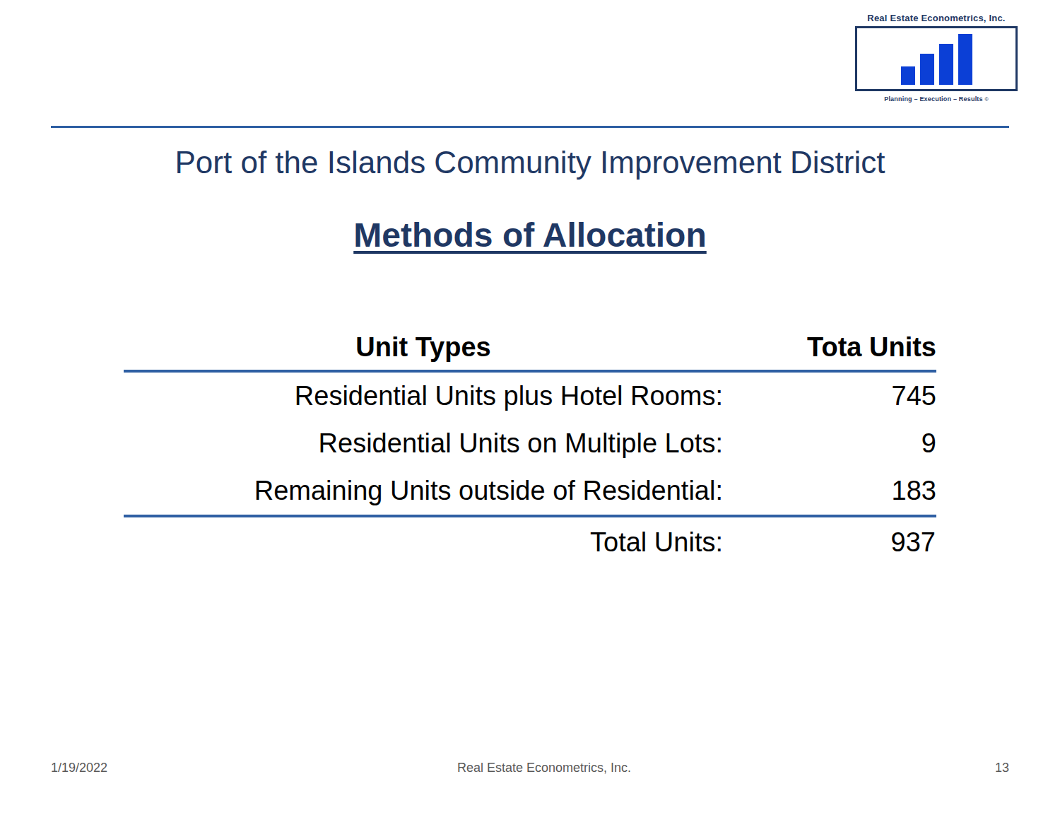Real Estate Econometrics, Inc.
Planning – Execution – Results ©
Port of the Islands Community Improvement District
Methods of Allocation
| Unit Types | Tota Units |
| --- | --- |
| Residential Units plus Hotel Rooms: | 745 |
| Residential Units on Multiple Lots: | 9 |
| Remaining Units outside of Residential: | 183 |
| Total Units: | 937 |
1/19/2022
Real Estate Econometrics, Inc.
13